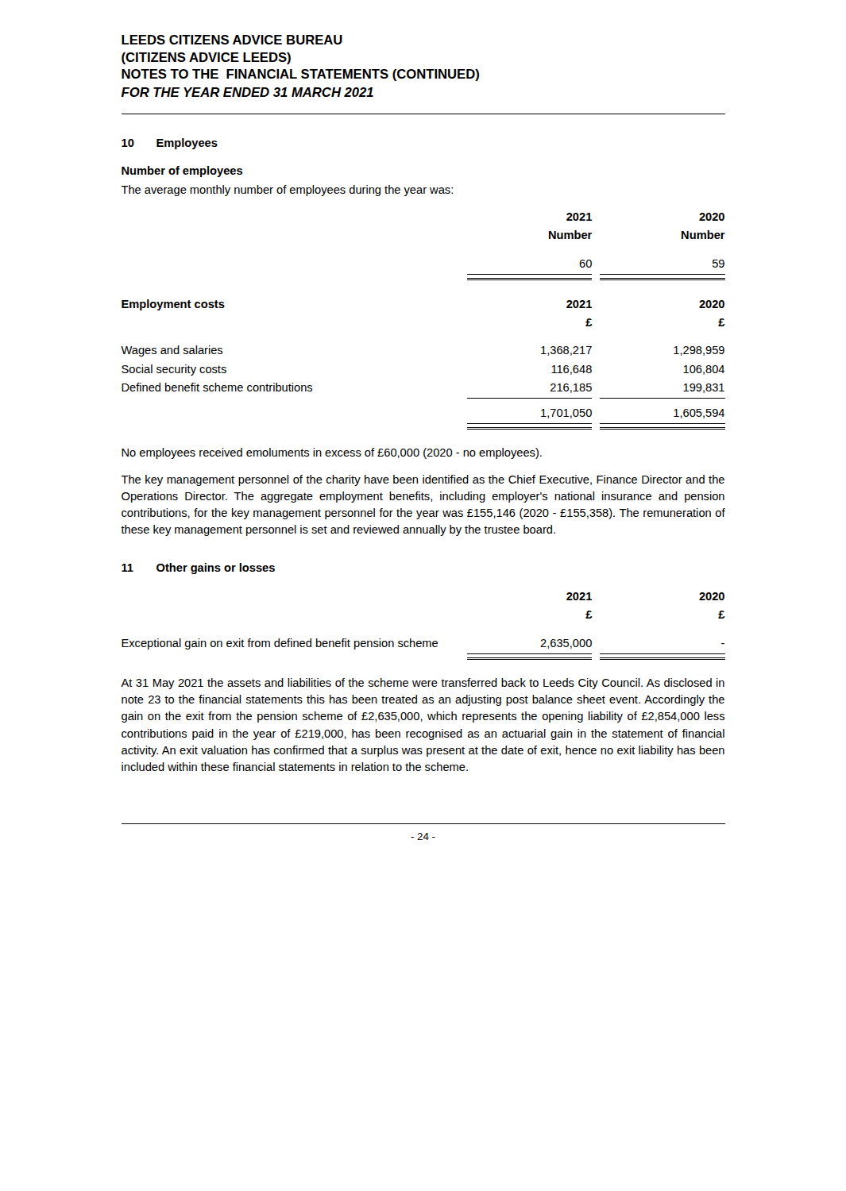LEEDS CITIZENS ADVICE BUREAU
(CITIZENS ADVICE LEEDS)
NOTES TO THE FINANCIAL STATEMENTS (CONTINUED)
FOR THE YEAR ENDED 31 MARCH 2021
10 Employees
Number of employees
The average monthly number of employees during the year was:
| | 2021 | 2020 |
| | Number | Number |
| | 60 | 59 |
| Employment costs | 2021 | 2020 |
| | £ | £ |
| Wages and salaries | 1,368,217 | 1,298,959 |
| Social security costs | 116,648 | 106,804 |
| Defined benefit scheme contributions | 216,185 | 199,831 |
| | 1,701,050 | 1,605,594 |
No employees received emoluments in excess of £60,000 (2020 - no employees).
The key management personnel of the charity have been identified as the Chief Executive, Finance Director and the Operations Director. The aggregate employment benefits, including employer's national insurance and pension contributions, for the key management personnel for the year was £155,146 (2020 - £155,358). The remuneration of these key management personnel is set and reviewed annually by the trustee board.
11 Other gains or losses
| | 2021 | 2020 |
| | £ | £ |
| Exceptional gain on exit from defined benefit pension scheme | 2,635,000 | - |
At 31 May 2021 the assets and liabilities of the scheme were transferred back to Leeds City Council. As disclosed in note 23 to the financial statements this has been treated as an adjusting post balance sheet event. Accordingly the gain on the exit from the pension scheme of £2,635,000, which represents the opening liability of £2,854,000 less contributions paid in the year of £219,000, has been recognised as an actuarial gain in the statement of financial activity. An exit valuation has confirmed that a surplus was present at the date of exit, hence no exit liability has been included within these financial statements in relation to the scheme.
- 24 -